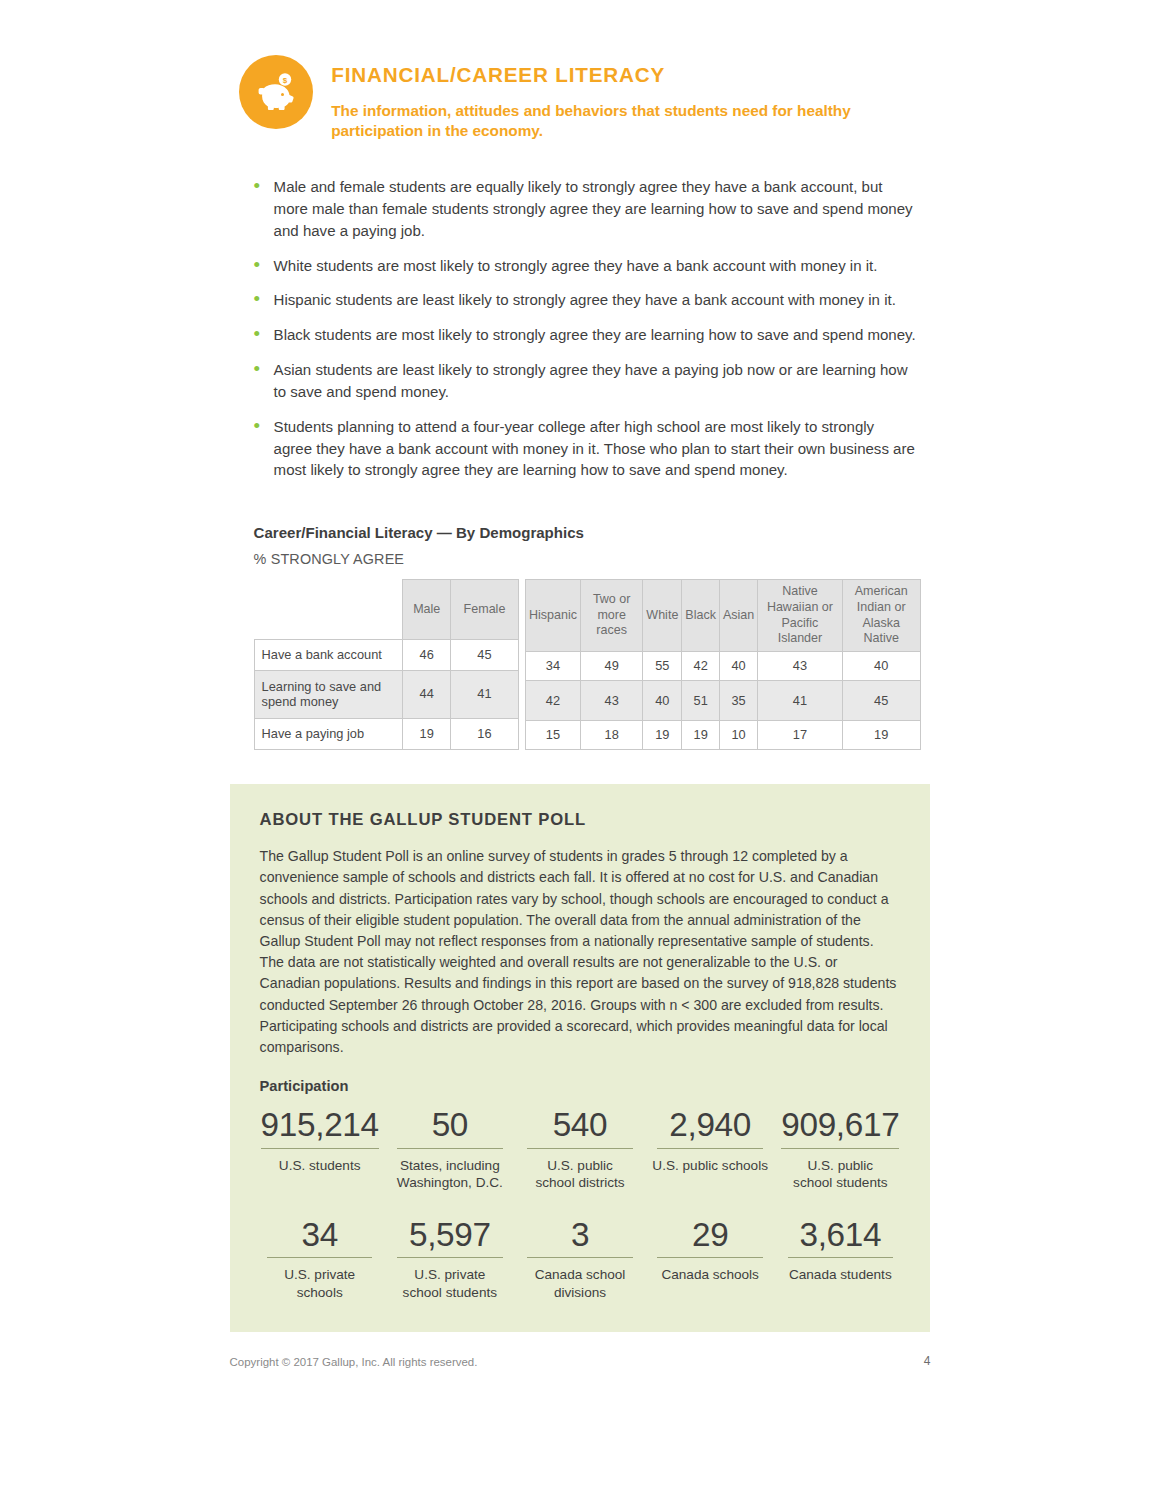$
Financial/Career Literacy
The information, attitudes and behaviors that students need for healthy participation in the economy.
Male and female students are equally likely to strongly agree they have a bank account, but more male than female students strongly agree they are learning how to save and spend money and have a paying job.
White students are most likely to strongly agree they have a bank account with money in it.
Hispanic students are least likely to strongly agree they have a bank account with money in it.
Black students are most likely to strongly agree they are learning how to save and spend money.
Asian students are least likely to strongly agree they have a paying job now or are learning how to save and spend money.
Students planning to attend a four-year college after high school are most likely to strongly agree they have a bank account with money in it. Those who plan to start their own business are most likely to strongly agree they are learning how to save and spend money.
Career/Financial Literacy — By Demographics
% STRONGLY AGREE
| | Male | Female |
| --- | --- | --- |
| Have a bank account | 46 | 45 |
| Learning to save and spend money | 44 | 41 |
| Have a paying job | 19 | 16 |
| Hispanic | Two or more races | White | Black | Asian | Native Hawaiian or Pacific Islander | American Indian or Alaska Native |
| --- | --- | --- | --- | --- | --- | --- |
| 34 | 49 | 55 | 42 | 40 | 43 | 40 |
| 42 | 43 | 40 | 51 | 35 | 41 | 45 |
| 15 | 18 | 19 | 19 | 10 | 17 | 19 |
About the Gallup Student Poll
The Gallup Student Poll is an online survey of students in grades 5 through 12 completed by a convenience sample of schools and districts each fall. It is offered at no cost for U.S. and Canadian schools and districts. Participation rates vary by school, though schools are encouraged to conduct a census of their eligible student population. The overall data from the annual administration of the Gallup Student Poll may not reflect responses from a nationally representative sample of students. The data are not statistically weighted and overall results are not generalizable to the U.S. or Canadian populations. Results and findings in this report are based on the survey of 918,828 students conducted September 26 through October 28, 2016. Groups with n < 300 are excluded from results. Participating schools and districts are provided a scorecard, which provides meaningful data for local comparisons.
Participation
915,214
U.S. students
50
States, including
Washington, D.C.
540
U.S. public
school districts
2,940
U.S. public schools
909,617
U.S. public
school students
34
U.S. private schools
5,597
U.S. private
school students
3
Canada school
divisions
29
Canada schools
3,614
Canada students
Copyright © 2017 Gallup, Inc. All rights reserved.
4